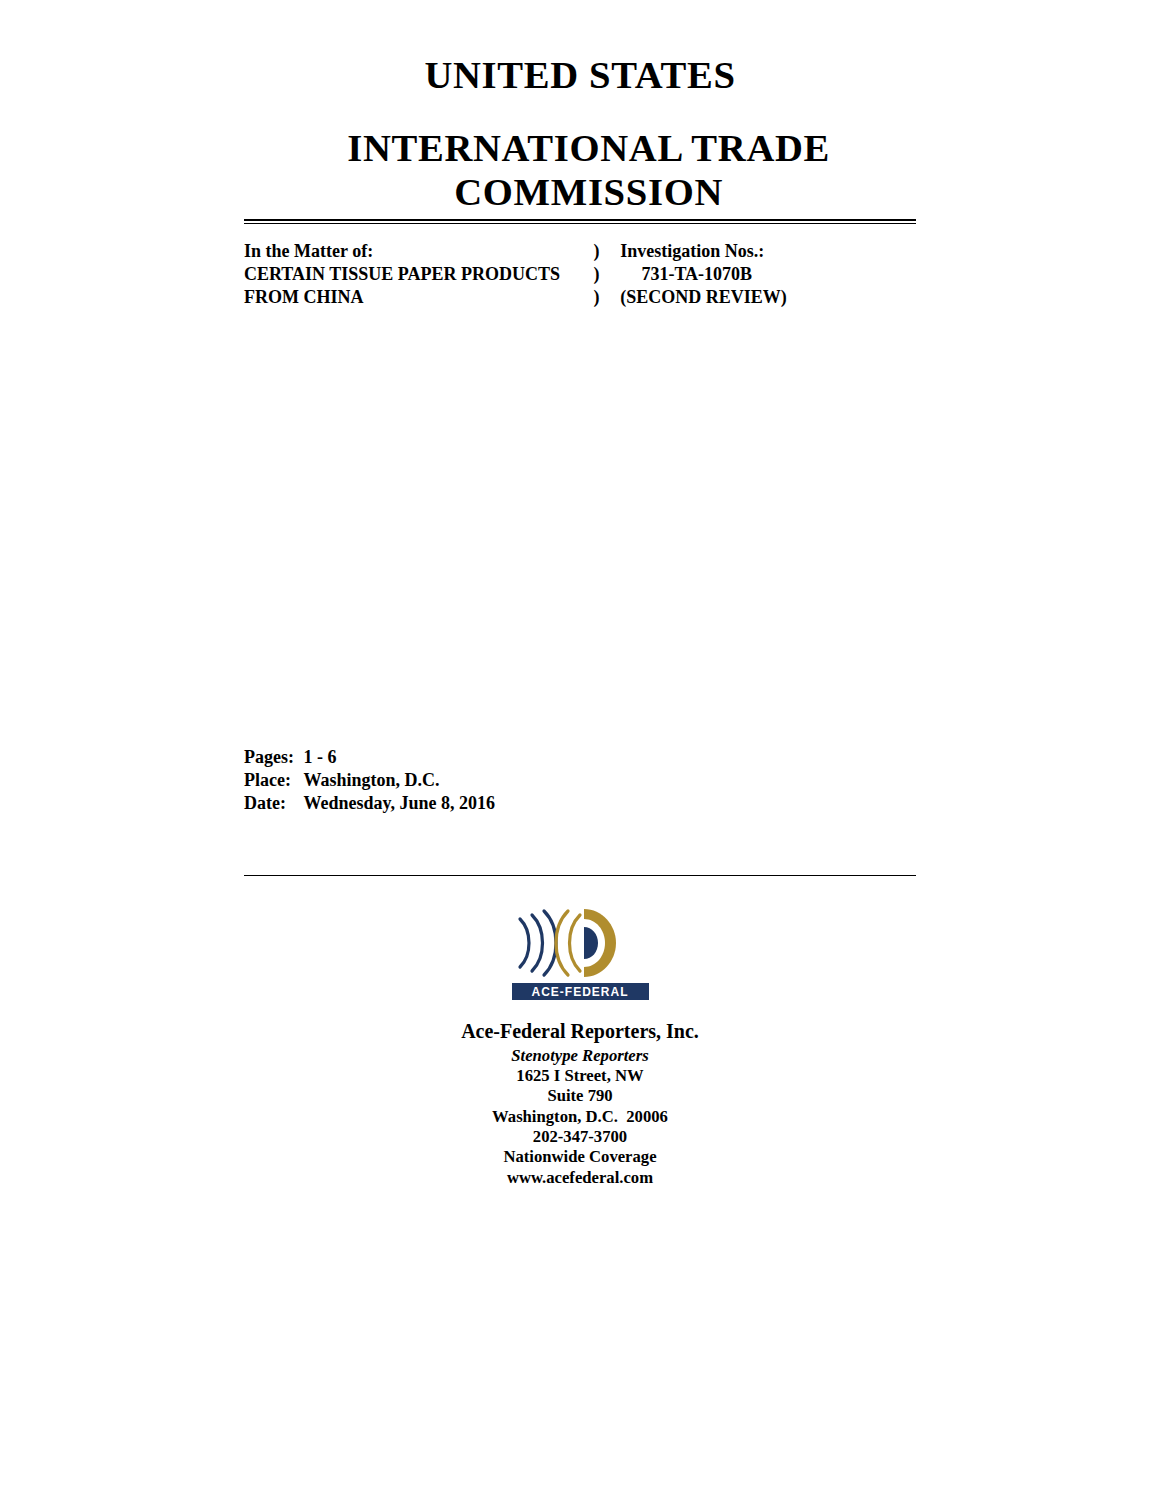UNITED STATES
INTERNATIONAL TRADE COMMISSION
| In the Matter of: | ) | Investigation Nos.: |
| CERTAIN TISSUE PAPER PRODUCTS | ) | 731-TA-1070B |
| FROM CHINA | ) | (SECOND REVIEW) |
Pages: 1 - 6
Place: Washington, D.C.
Date: Wednesday, June 8, 2016
ACE-FEDERAL
Ace-Federal Reporters, Inc.
Stenotype Reporters
1625 I Street, NW
Suite 790
Washington, D.C. 20006
202-347-3700
Nationwide Coverage
www.acefederal.com